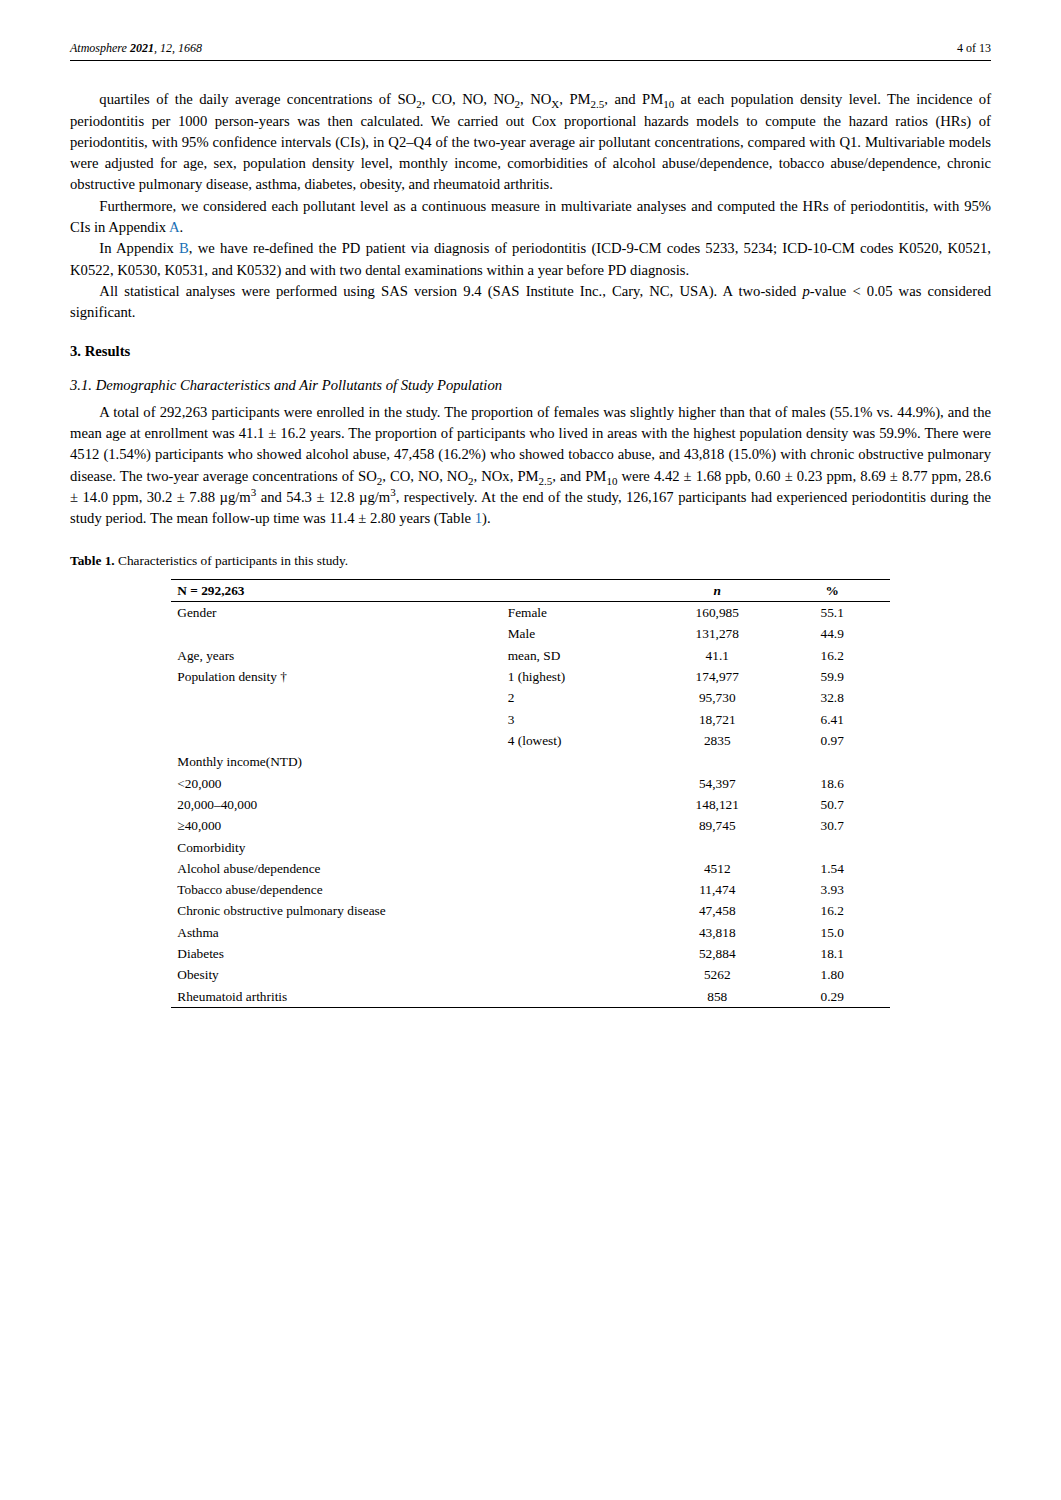Atmosphere 2021, 12, 1668 4 of 13
quartiles of the daily average concentrations of SO2, CO, NO, NO2, NOX, PM2.5, and PM10 at each population density level. The incidence of periodontitis per 1000 person-years was then calculated. We carried out Cox proportional hazards models to compute the hazard ratios (HRs) of periodontitis, with 95% confidence intervals (CIs), in Q2–Q4 of the two-year average air pollutant concentrations, compared with Q1. Multivariable models were adjusted for age, sex, population density level, monthly income, comorbidities of alcohol abuse/dependence, tobacco abuse/dependence, chronic obstructive pulmonary disease, asthma, diabetes, obesity, and rheumatoid arthritis.
Furthermore, we considered each pollutant level as a continuous measure in multivariate analyses and computed the HRs of periodontitis, with 95% CIs in Appendix A.
In Appendix B, we have re-defined the PD patient via diagnosis of periodontitis (ICD-9-CM codes 5233, 5234; ICD-10-CM codes K0520, K0521, K0522, K0530, K0531, and K0532) and with two dental examinations within a year before PD diagnosis.
All statistical analyses were performed using SAS version 9.4 (SAS Institute Inc., Cary, NC, USA). A two-sided p-value < 0.05 was considered significant.
3. Results
3.1. Demographic Characteristics and Air Pollutants of Study Population
A total of 292,263 participants were enrolled in the study. The proportion of females was slightly higher than that of males (55.1% vs. 44.9%), and the mean age at enrollment was 41.1 ± 16.2 years. The proportion of participants who lived in areas with the highest population density was 59.9%. There were 4512 (1.54%) participants who showed alcohol abuse, 47,458 (16.2%) who showed tobacco abuse, and 43,818 (15.0%) with chronic obstructive pulmonary disease. The two-year average concentrations of SO2, CO, NO, NO2, NOx, PM2.5, and PM10 were 4.42 ± 1.68 ppb, 0.60 ± 0.23 ppm, 8.69 ± 8.77 ppm, 28.6 ± 14.0 ppm, 30.2 ± 7.88 µg/m3 and 54.3 ± 12.8 µg/m3, respectively. At the end of the study, 126,167 participants had experienced periodontitis during the study period. The mean follow-up time was 11.4 ± 2.80 years (Table 1).
Table 1. Characteristics of participants in this study.
| N = 292,263 | | n | % |
| Gender | Female | 160,985 | 55.1 |
| | Male | 131,278 | 44.9 |
| Age, years | mean, SD | 41.1 | 16.2 |
| Population density † | 1 (highest) | 174,977 | 59.9 |
| | 2 | 95,730 | 32.8 |
| | 3 | 18,721 | 6.41 |
| | 4 (lowest) | 2835 | 0.97 |
| Monthly income(NTD) | | | |
| <20,000 | | 54,397 | 18.6 |
| 20,000–40,000 | | 148,121 | 50.7 |
| ≥40,000 | | 89,745 | 30.7 |
| Comorbidity | | | |
| Alcohol abuse/dependence | | 4512 | 1.54 |
| Tobacco abuse/dependence | | 11,474 | 3.93 |
| Chronic obstructive pulmonary disease | | 47,458 | 16.2 |
| Asthma | | 43,818 | 15.0 |
| Diabetes | | 52,884 | 18.1 |
| Obesity | | 5262 | 1.80 |
| Rheumatoid arthritis | | 858 | 0.29 |